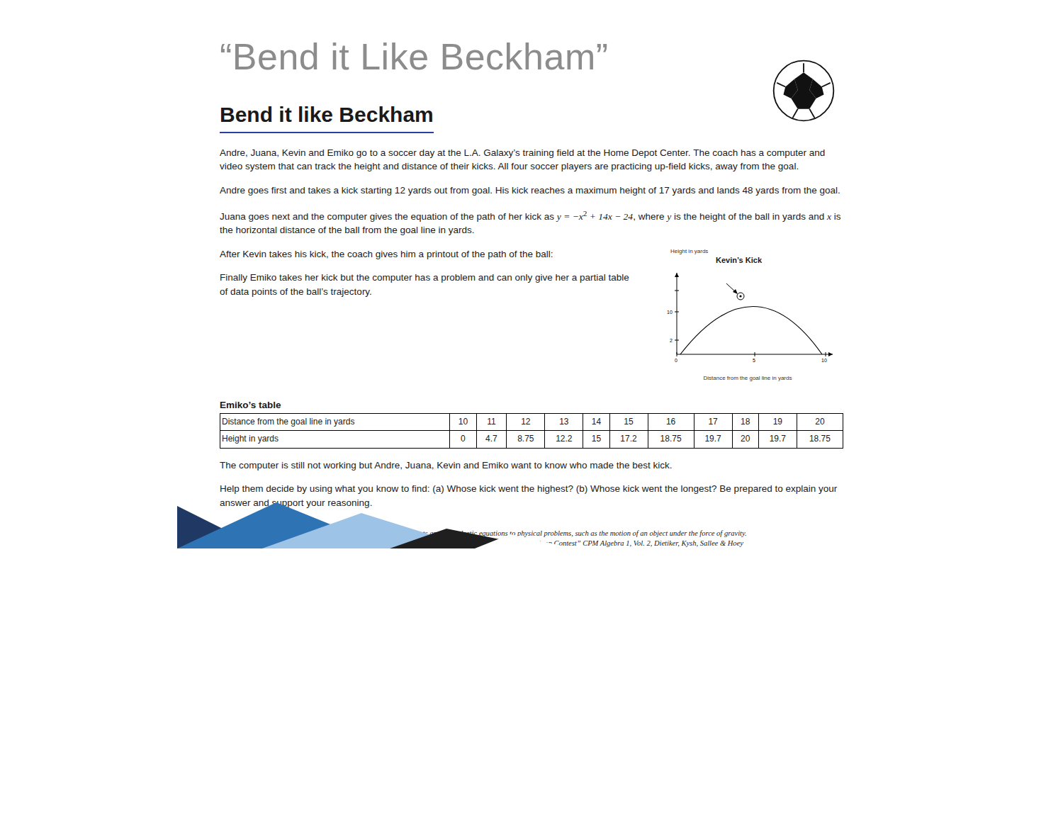“Bend it Like Beckham”
Bend it like Beckham
Andre, Juana, Kevin and Emiko go to a soccer day at the L.A. Galaxy’s training field at the Home Depot Center. The coach has a computer and video system that can track the height and distance of their kicks. All four soccer players are practicing up-field kicks, away from the goal.
Andre goes first and takes a kick starting 12 yards out from goal. His kick reaches a maximum height of 17 yards and lands 48 yards from the goal.
Juana goes next and the computer gives the equation of the path of her kick as y = −x2 + 14x − 24, where y is the height of the ball in yards and x is the horizontal distance of the ball from the goal line in yards.
Height in yards
Kevin’s Kick
10 2 0 5 10
Distance from the goal line in yards
After Kevin takes his kick, the coach gives him a printout of the path of the ball:
Finally Emiko takes her kick but the computer has a problem and can only give her a partial table of data points of the ball’s trajectory.
Emiko’s table
| Distance from the goal line in yards | 10 | 11 | 12 | 13 | 14 | 15 | 16 | 17 | 18 | 19 | 20 |
| Height in yards | 0 | 4.7 | 8.75 | 12.2 | 15 | 17.2 | 18.75 | 19.7 | 20 | 19.7 | 18.75 |
The computer is still not working but Andre, Juana, Kevin and Emiko want to know who made the best kick.
Help them decide by using what you know to find: (a) Whose kick went the highest? (b) Whose kick went the longest? Be prepared to explain your answer and support your reasoning.
CA Algebra 1 Standard 23.0 Students apply quadratic equations to physical problems, such as the motion of an object under the force of gravity.
Prepared by the LAUSD Secondary Math Unit; Adapted from “Water-Balloon Contest” CPM Algebra 1, Vol. 2, Dietiker, Kysh, Sallee & Hoey